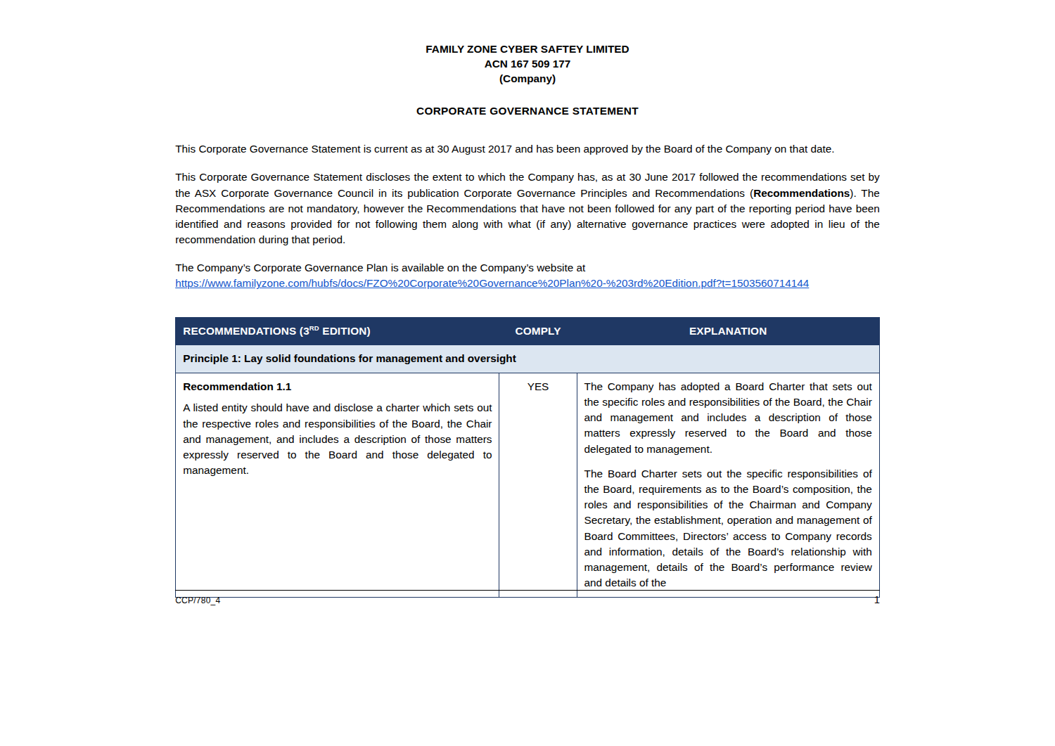FAMILY ZONE CYBER SAFTEY LIMITED ACN 167 509 177 (Company)
CORPORATE GOVERNANCE STATEMENT
This Corporate Governance Statement is current as at 30 August 2017 and has been approved by the Board of the Company on that date.
This Corporate Governance Statement discloses the extent to which the Company has, as at 30 June 2017 followed the recommendations set by the ASX Corporate Governance Council in its publication Corporate Governance Principles and Recommendations (Recommendations). The Recommendations are not mandatory, however the Recommendations that have not been followed for any part of the reporting period have been identified and reasons provided for not following them along with what (if any) alternative governance practices were adopted in lieu of the recommendation during that period.
The Company’s Corporate Governance Plan is available on the Company’s website at
https://www.familyzone.com/hubfs/docs/FZO%20Corporate%20Governance%20Plan%20-%203rd%20Edition.pdf?t=1503560714144
| RECOMMENDATIONS (3 RD EDITION) | COMPLY | EXPLANATION |
| --- | --- | --- |
| Principle 1: Lay solid foundations for management and oversight |
| Recommendation 1.1 A listed entity should have and disclose a charter which sets out the respective roles and responsibilities of the Board, the Chair and management, and includes a description of those matters expressly reserved to the Board and those delegated to management. | YES | The Company has adopted a Board Charter that sets out the specific roles and responsibilities of the Board, the Chair and management and includes a description of those matters expressly reserved to the Board and those delegated to management. The Board Charter sets out the specific responsibilities of the Board, requirements as to the Board’s composition, the roles and responsibilities of the Chairman and Company Secretary, the establishment, operation and management of Board Committees, Directors’ access to Company records and information, details of the Board’s relationship with management, details of the Board’s performance review and details of the |
CCP/780_4 1